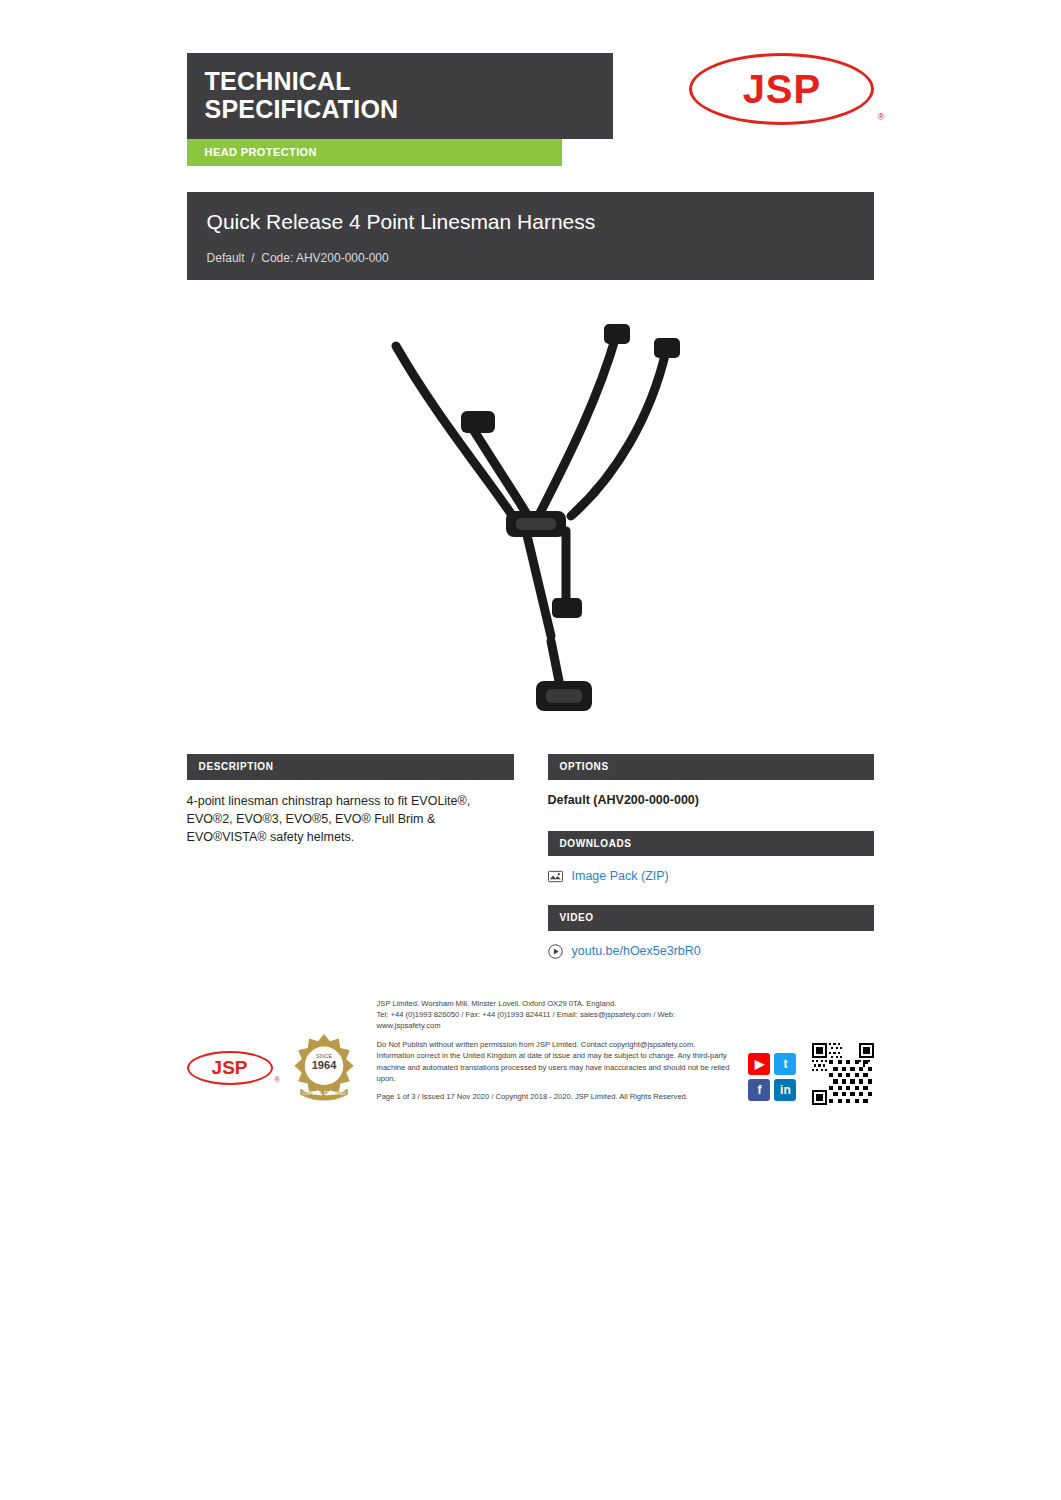TECHNICAL
SPECIFICATION
HEAD PROTECTION
JSP ®
Quick Release 4 Point Linesman Harness
Default / Code: AHV200-000-000
DESCRIPTION
4-point linesman chinstrap harness to fit EVOLite®, EVO®2, EVO®3, EVO®5, EVO® Full Brim & EVO®VISTA® safety helmets.
OPTIONS
Default (AHV200-000-000)
DOWNLOADS
Image Pack (ZIP)
VIDEO
youtu.be/hOex5e3rbR0
JSP ®
SINCE 1964 OXFORD, ENGLAND
JSP Limited. Worsham Mill. Minster Lovell. Oxford OX29 0TA. England.
Tel: +44 (0)1993 826050 / Fax: +44 (0)1993 824411 / Email: sales@jspsafety.com / Web: www.jspsafety.com
Do Not Publish without written permission from JSP Limited. Contact copyright@jspsafety.com.
Information correct in the United Kingdom at date of issue and may be subject to change. Any third-party
machine and automated translations processed by users may have inaccuracies and should not be relied upon.
Page 1 of 3 / Issued 17 Nov 2020 / Copyright 2018 - 2020. JSP Limited. All Rights Reserved.
▶ t f in